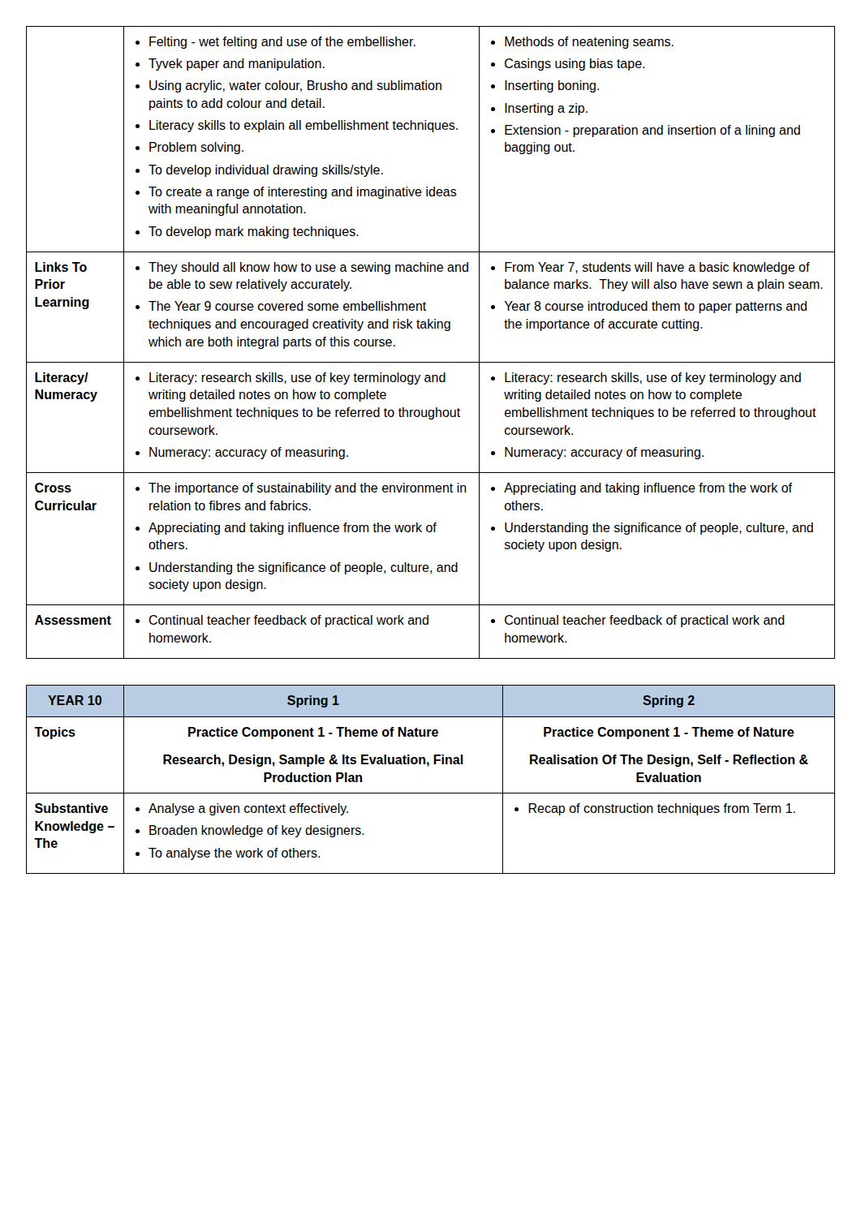| | Felting - wet felting and use of the embellisher. Tyvek paper and manipulation. Using acrylic, water colour, Brusho and sublimation paints to add colour and detail. Literacy skills to explain all embellishment techniques. Problem solving. To develop individual drawing skills/style. To create a range of interesting and imaginative ideas with meaningful annotation. To develop mark making techniques. | Methods of neatening seams. Casings using bias tape. Inserting boning. Inserting a zip. Extension - preparation and insertion of a lining and bagging out. |
| Links To Prior Learning | They should all know how to use a sewing machine and be able to sew relatively accurately. The Year 9 course covered some embellishment techniques and encouraged creativity and risk taking which are both integral parts of this course. | From Year 7, students will have a basic knowledge of balance marks. They will also have sewn a plain seam. Year 8 course introduced them to paper patterns and the importance of accurate cutting. |
| Literacy/ Numeracy | Literacy: research skills, use of key terminology and writing detailed notes on how to complete embellishment techniques to be referred to throughout coursework. Numeracy: accuracy of measuring. | Literacy: research skills, use of key terminology and writing detailed notes on how to complete embellishment techniques to be referred to throughout coursework. Numeracy: accuracy of measuring. |
| Cross Curricular | The importance of sustainability and the environment in relation to fibres and fabrics. Appreciating and taking influence from the work of others. Understanding the significance of people, culture, and society upon design. | Appreciating and taking influence from the work of others. Understanding the significance of people, culture, and society upon design. |
| Assessment | Continual teacher feedback of practical work and homework. | Continual teacher feedback of practical work and homework. |
| YEAR 10 | Spring 1 | Spring 2 |
| --- | --- | --- |
| Topics | Practice Component 1 - Theme of Nature Research, Design, Sample & Its Evaluation, Final Production Plan | Practice Component 1 - Theme of Nature Realisation Of The Design, Self - Reflection & Evaluation |
| Substantive Knowledge – The | Analyse a given context effectively. Broaden knowledge of key designers. To analyse the work of others. | Recap of construction techniques from Term 1. |